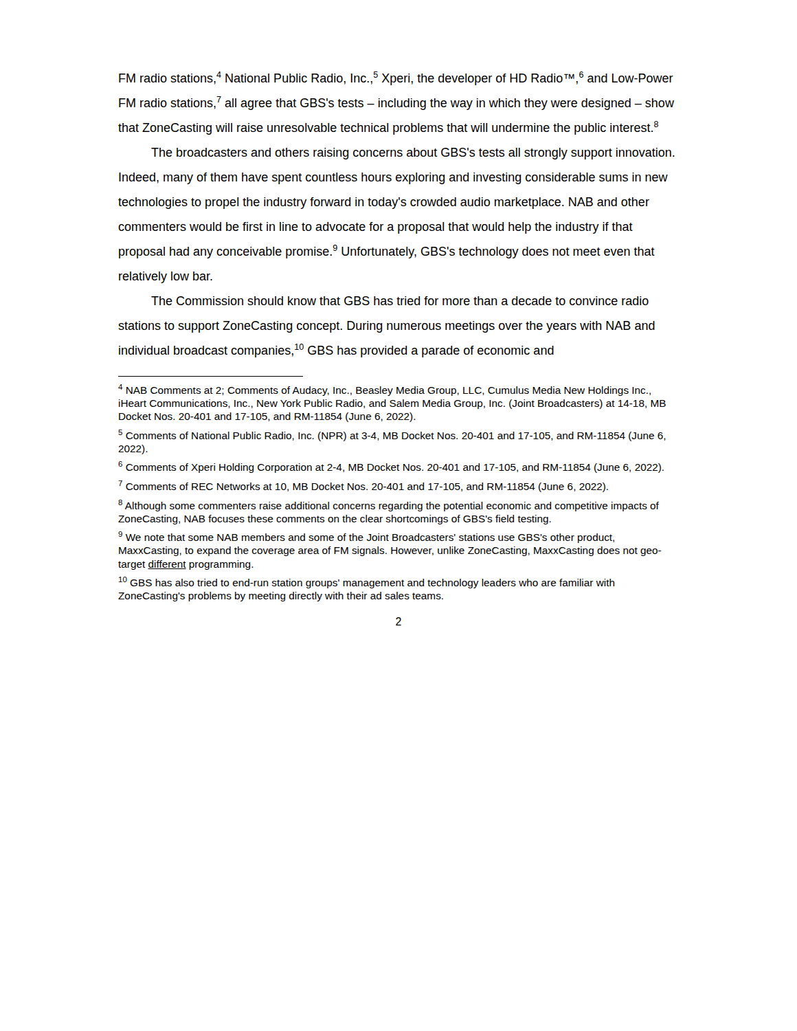FM radio stations,4 National Public Radio, Inc.,5 Xperi, the developer of HD Radio™,6 and Low-Power FM radio stations,7 all agree that GBS's tests – including the way in which they were designed – show that ZoneCasting will raise unresolvable technical problems that will undermine the public interest.8
The broadcasters and others raising concerns about GBS's tests all strongly support innovation. Indeed, many of them have spent countless hours exploring and investing considerable sums in new technologies to propel the industry forward in today's crowded audio marketplace. NAB and other commenters would be first in line to advocate for a proposal that would help the industry if that proposal had any conceivable promise.9 Unfortunately, GBS's technology does not meet even that relatively low bar.
The Commission should know that GBS has tried for more than a decade to convince radio stations to support ZoneCasting concept. During numerous meetings over the years with NAB and individual broadcast companies,10 GBS has provided a parade of economic and
4 NAB Comments at 2; Comments of Audacy, Inc., Beasley Media Group, LLC, Cumulus Media New Holdings Inc., iHeart Communications, Inc., New York Public Radio, and Salem Media Group, Inc. (Joint Broadcasters) at 14-18, MB Docket Nos. 20-401 and 17-105, and RM-11854 (June 6, 2022).
5 Comments of National Public Radio, Inc. (NPR) at 3-4, MB Docket Nos. 20-401 and 17-105, and RM-11854 (June 6, 2022).
6 Comments of Xperi Holding Corporation at 2-4, MB Docket Nos. 20-401 and 17-105, and RM-11854 (June 6, 2022).
7 Comments of REC Networks at 10, MB Docket Nos. 20-401 and 17-105, and RM-11854 (June 6, 2022).
8 Although some commenters raise additional concerns regarding the potential economic and competitive impacts of ZoneCasting, NAB focuses these comments on the clear shortcomings of GBS's field testing.
9 We note that some NAB members and some of the Joint Broadcasters' stations use GBS's other product, MaxxCasting, to expand the coverage area of FM signals. However, unlike ZoneCasting, MaxxCasting does not geo-target different programming.
10 GBS has also tried to end-run station groups' management and technology leaders who are familiar with ZoneCasting's problems by meeting directly with their ad sales teams.
2